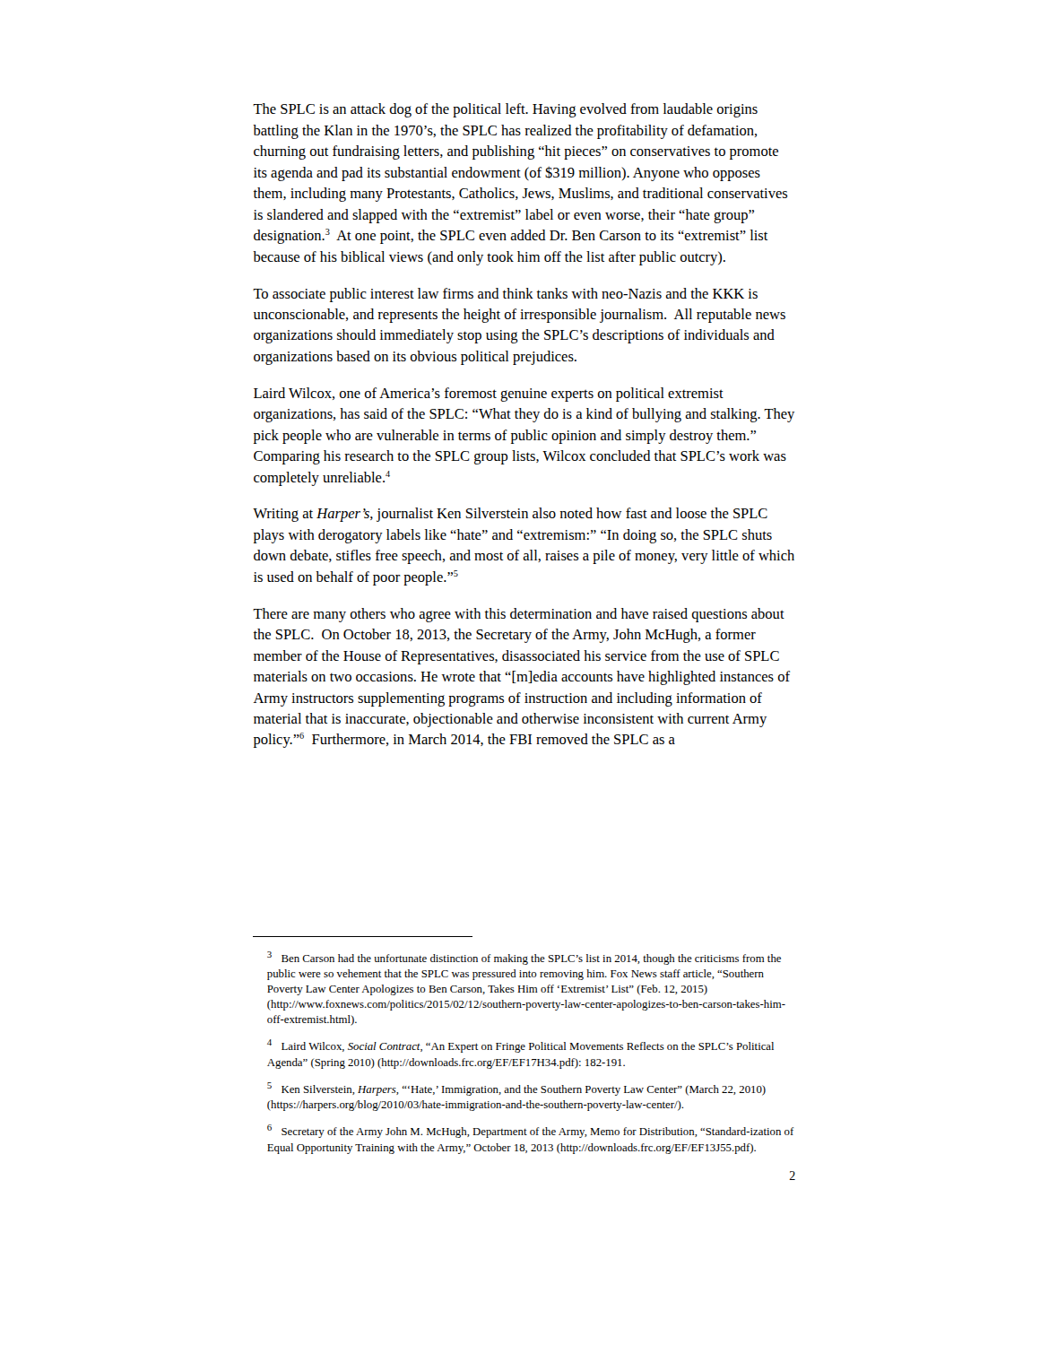The SPLC is an attack dog of the political left. Having evolved from laudable origins battling the Klan in the 1970’s, the SPLC has realized the profitability of defamation, churning out fundraising letters, and publishing “hit pieces” on conservatives to promote its agenda and pad its substantial endowment (of $319 million). Anyone who opposes them, including many Protestants, Catholics, Jews, Muslims, and traditional conservatives is slandered and slapped with the “extremist” label or even worse, their “hate group” designation.3 At one point, the SPLC even added Dr. Ben Carson to its “extremist” list because of his biblical views (and only took him off the list after public outcry).
To associate public interest law firms and think tanks with neo-Nazis and the KKK is unconscionable, and represents the height of irresponsible journalism. All reputable news organizations should immediately stop using the SPLC’s descriptions of individuals and organizations based on its obvious political prejudices.
Laird Wilcox, one of America’s foremost genuine experts on political extremist organizations, has said of the SPLC: “What they do is a kind of bullying and stalking. They pick people who are vulnerable in terms of public opinion and simply destroy them.” Comparing his research to the SPLC group lists, Wilcox concluded that SPLC’s work was completely unreliable.4
Writing at Harper’s, journalist Ken Silverstein also noted how fast and loose the SPLC plays with derogatory labels like “hate” and “extremism:” “In doing so, the SPLC shuts down debate, stifles free speech, and most of all, raises a pile of money, very little of which is used on behalf of poor people.”5
There are many others who agree with this determination and have raised questions about the SPLC. On October 18, 2013, the Secretary of the Army, John McHugh, a former member of the House of Representatives, disassociated his service from the use of SPLC materials on two occasions. He wrote that “[m]edia accounts have highlighted instances of Army instructors supplementing programs of instruction and including information of material that is inaccurate, objectionable and otherwise inconsistent with current Army policy.”6 Furthermore, in March 2014, the FBI removed the SPLC as a
3 Ben Carson had the unfortunate distinction of making the SPLC’s list in 2014, though the criticisms from the public were so vehement that the SPLC was pressured into removing him. Fox News staff article, “Southern Poverty Law Center Apologizes to Ben Carson, Takes Him off ‘Extremist’ List” (Feb. 12, 2015) (http://www.foxnews.com/politics/2015/02/12/southern-poverty-law-center-apologizes-to-ben-carson-takes-him-off-extremist.html).
4 Laird Wilcox, Social Contract, “An Expert on Fringe Political Movements Reflects on the SPLC’s Political Agenda” (Spring 2010) (http://downloads.frc.org/EF/EF17H34.pdf): 182-191.
5 Ken Silverstein, Harpers, “‘Hate,’ Immigration, and the Southern Poverty Law Center” (March 22, 2010) (https://harpers.org/blog/2010/03/hate-immigration-and-the-southern-poverty-law-center/).
6 Secretary of the Army John M. McHugh, Department of the Army, Memo for Distribution, “Standard-ization of Equal Opportunity Training with the Army,” October 18, 2013 (http://downloads.frc.org/EF/EF13J55.pdf).
2